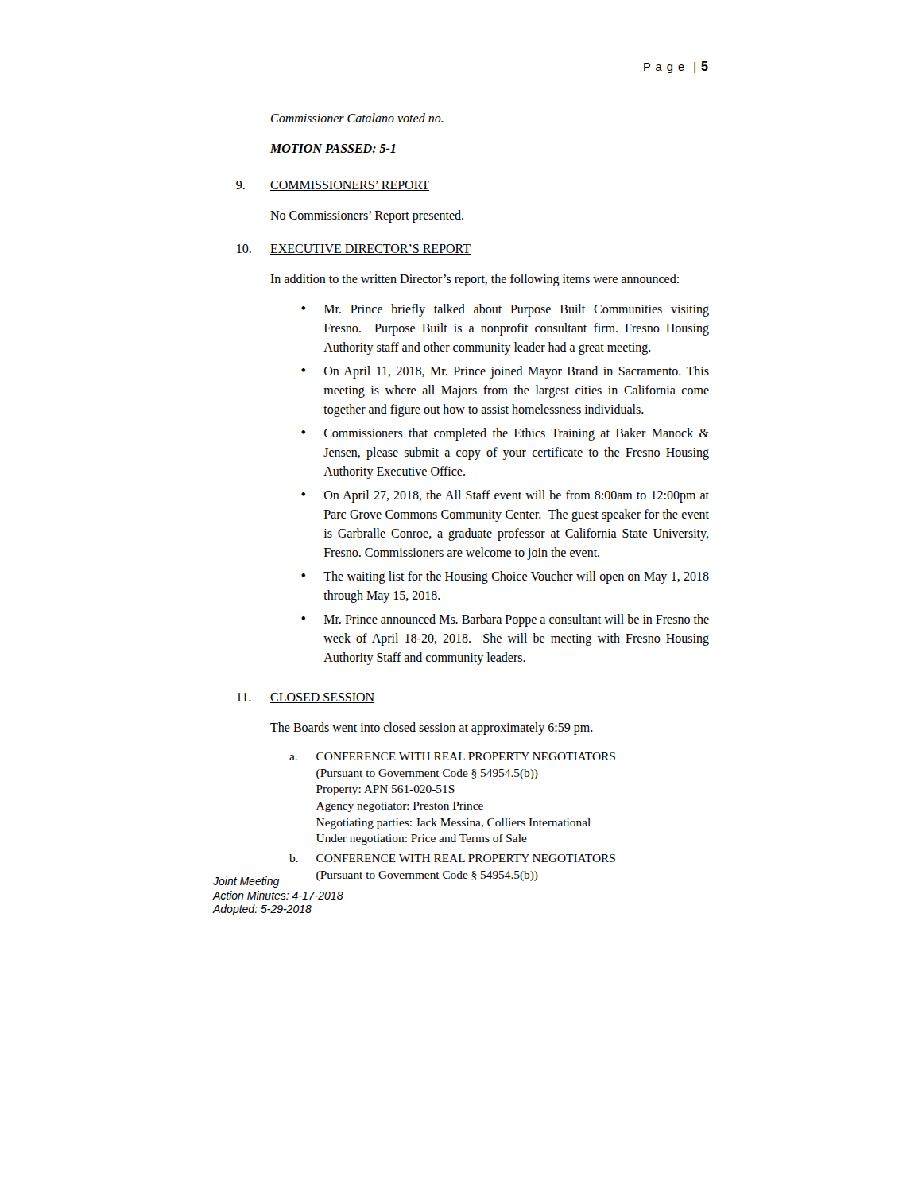P a g e | 5
Commissioner Catalano voted no.
MOTION PASSED: 5-1
Commissioners’ Report
No Commissioners’ Report presented.
Executive Director’s Report
In addition to the written Director’s report, the following items were announced:
Mr. Prince briefly talked about Purpose Built Communities visiting Fresno. Purpose Built is a nonprofit consultant firm. Fresno Housing Authority staff and other community leader had a great meeting.
On April 11, 2018, Mr. Prince joined Mayor Brand in Sacramento. This meeting is where all Majors from the largest cities in California come together and figure out how to assist homelessness individuals.
Commissioners that completed the Ethics Training at Baker Manock & Jensen, please submit a copy of your certificate to the Fresno Housing Authority Executive Office.
On April 27, 2018, the All Staff event will be from 8:00am to 12:00pm at Parc Grove Commons Community Center. The guest speaker for the event is Garbralle Conroe, a graduate professor at California State University, Fresno. Commissioners are welcome to join the event.
The waiting list for the Housing Choice Voucher will open on May 1, 2018 through May 15, 2018.
Mr. Prince announced Ms. Barbara Poppe a consultant will be in Fresno the week of April 18-20, 2018. She will be meeting with Fresno Housing Authority Staff and community leaders.
Closed Session
The Boards went into closed session at approximately 6:59 pm.
CONFERENCE WITH REAL PROPERTY NEGOTIATORS
(Pursuant to Government Code § 54954.5(b))
Property: APN 561-020-51S
Agency negotiator: Preston Prince
Negotiating parties: Jack Messina, Colliers International
Under negotiation: Price and Terms of Sale
CONFERENCE WITH REAL PROPERTY NEGOTIATORS
(Pursuant to Government Code § 54954.5(b))
Joint Meeting
Action Minutes: 4-17-2018
Adopted: 5-29-2018